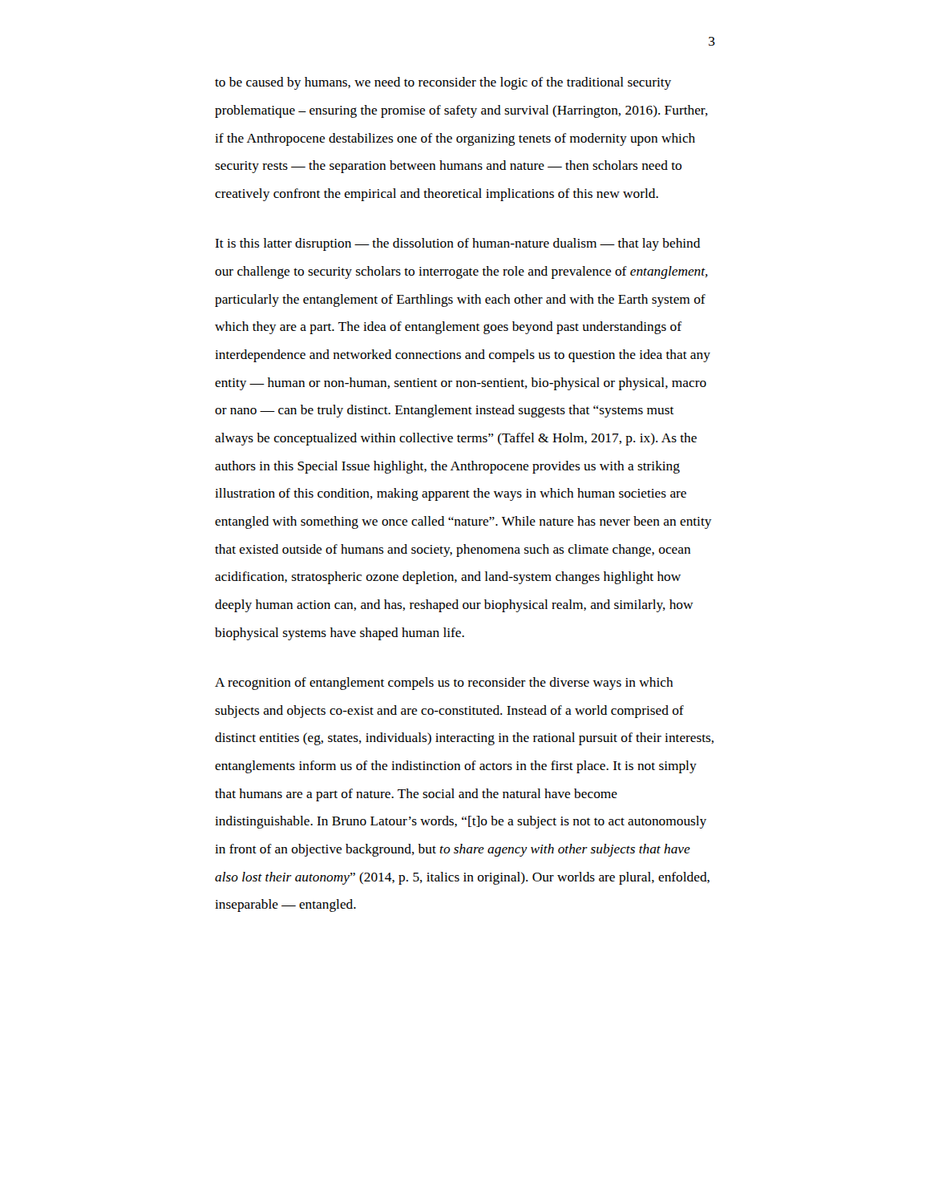3
to be caused by humans, we need to reconsider the logic of the traditional security problematique – ensuring the promise of safety and survival (Harrington, 2016). Further, if the Anthropocene destabilizes one of the organizing tenets of modernity upon which security rests — the separation between humans and nature — then scholars need to creatively confront the empirical and theoretical implications of this new world.
It is this latter disruption — the dissolution of human-nature dualism — that lay behind our challenge to security scholars to interrogate the role and prevalence of entanglement, particularly the entanglement of Earthlings with each other and with the Earth system of which they are a part. The idea of entanglement goes beyond past understandings of interdependence and networked connections and compels us to question the idea that any entity — human or non-human, sentient or non-sentient, bio-physical or physical, macro or nano — can be truly distinct. Entanglement instead suggests that “systems must always be conceptualized within collective terms” (Taffel & Holm, 2017, p. ix). As the authors in this Special Issue highlight, the Anthropocene provides us with a striking illustration of this condition, making apparent the ways in which human societies are entangled with something we once called “nature”. While nature has never been an entity that existed outside of humans and society, phenomena such as climate change, ocean acidification, stratospheric ozone depletion, and land-system changes highlight how deeply human action can, and has, reshaped our biophysical realm, and similarly, how biophysical systems have shaped human life.
A recognition of entanglement compels us to reconsider the diverse ways in which subjects and objects co-exist and are co-constituted. Instead of a world comprised of distinct entities (eg, states, individuals) interacting in the rational pursuit of their interests, entanglements inform us of the indistinction of actors in the first place. It is not simply that humans are a part of nature. The social and the natural have become indistinguishable. In Bruno Latour’s words, “[t]o be a subject is not to act autonomously in front of an objective background, but to share agency with other subjects that have also lost their autonomy” (2014, p. 5, italics in original). Our worlds are plural, enfolded, inseparable — entangled.